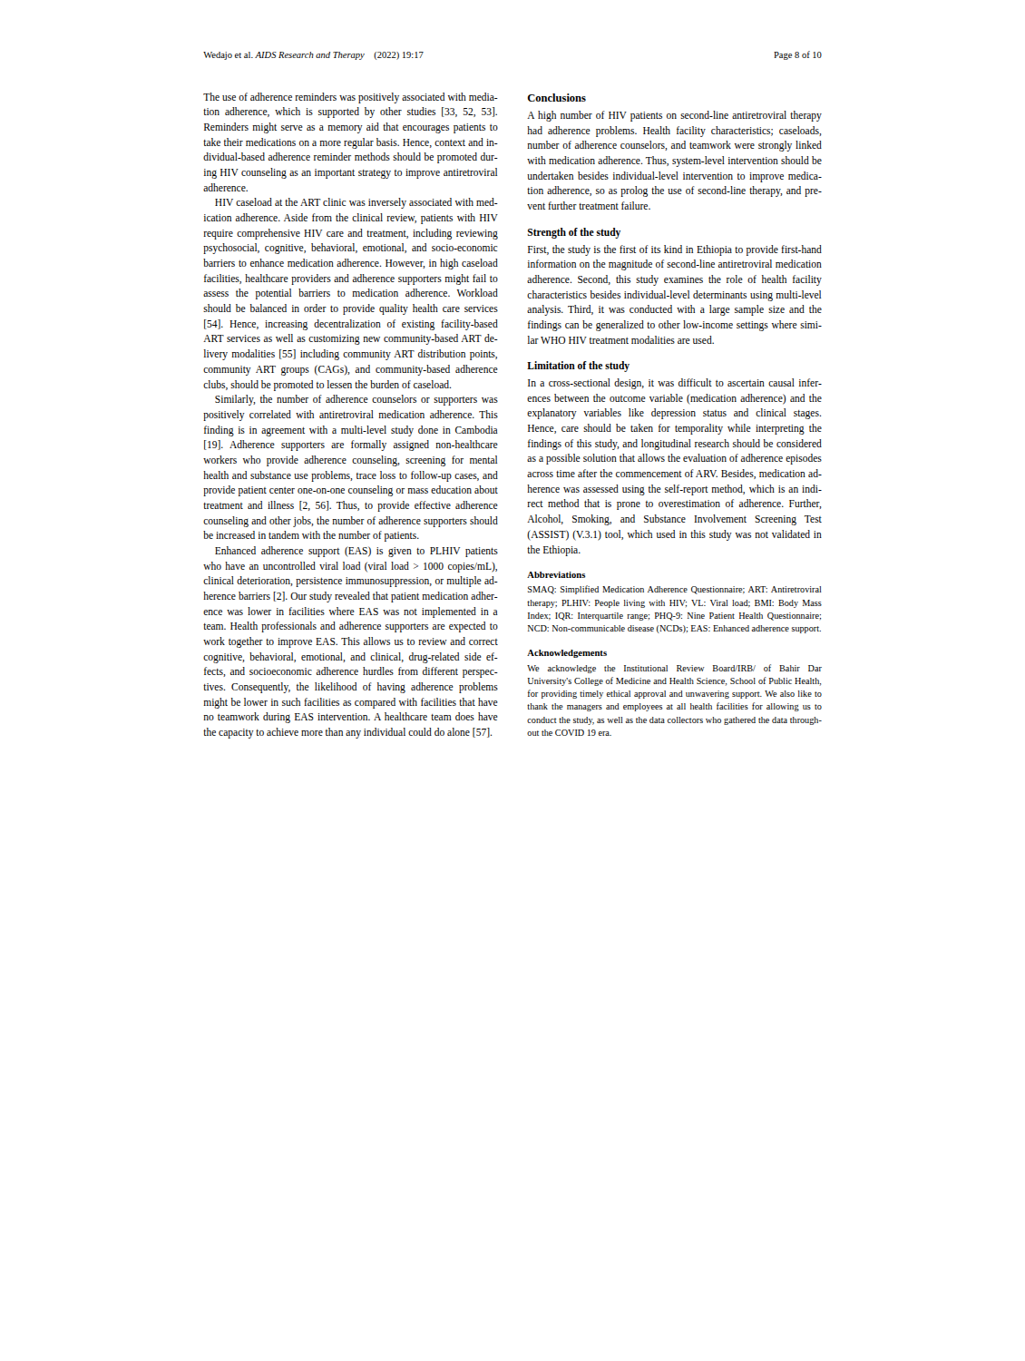Wedajo et al. AIDS Research and Therapy (2022) 19:17
Page 8 of 10
The use of adherence reminders was positively associated with mediation adherence, which is supported by other studies [33, 52, 53]. Reminders might serve as a memory aid that encourages patients to take their medications on a more regular basis. Hence, context and individual-based adherence reminder methods should be promoted during HIV counseling as an important strategy to improve antiretroviral adherence.
HIV caseload at the ART clinic was inversely associated with medication adherence. Aside from the clinical review, patients with HIV require comprehensive HIV care and treatment, including reviewing psychosocial, cognitive, behavioral, emotional, and socio-economic barriers to enhance medication adherence. However, in high caseload facilities, healthcare providers and adherence supporters might fail to assess the potential barriers to medication adherence. Workload should be balanced in order to provide quality health care services [54]. Hence, increasing decentralization of existing facility-based ART services as well as customizing new community-based ART delivery modalities [55] including community ART distribution points, community ART groups (CAGs), and community-based adherence clubs, should be promoted to lessen the burden of caseload.
Similarly, the number of adherence counselors or supporters was positively correlated with antiretroviral medication adherence. This finding is in agreement with a multi-level study done in Cambodia [19]. Adherence supporters are formally assigned non-healthcare workers who provide adherence counseling, screening for mental health and substance use problems, trace loss to follow-up cases, and provide patient center one-on-one counseling or mass education about treatment and illness [2, 56]. Thus, to provide effective adherence counseling and other jobs, the number of adherence supporters should be increased in tandem with the number of patients.
Enhanced adherence support (EAS) is given to PLHIV patients who have an uncontrolled viral load (viral load > 1000 copies/mL), clinical deterioration, persistence immunosuppression, or multiple adherence barriers [2]. Our study revealed that patient medication adherence was lower in facilities where EAS was not implemented in a team. Health professionals and adherence supporters are expected to work together to improve EAS. This allows us to review and correct cognitive, behavioral, emotional, and clinical, drug-related side effects, and socioeconomic adherence hurdles from different perspectives. Consequently, the likelihood of having adherence problems might be lower in such facilities as compared with facilities that have no teamwork during EAS intervention. A healthcare team does have the capacity to achieve more than any individual could do alone [57].
Conclusions
A high number of HIV patients on second-line antiretroviral therapy had adherence problems. Health facility characteristics; caseloads, number of adherence counselors, and teamwork were strongly linked with medication adherence. Thus, system-level intervention should be undertaken besides individual-level intervention to improve medication adherence, so as prolog the use of second-line therapy, and prevent further treatment failure.
Strength of the study
First, the study is the first of its kind in Ethiopia to provide first-hand information on the magnitude of second-line antiretroviral medication adherence. Second, this study examines the role of health facility characteristics besides individual-level determinants using multi-level analysis. Third, it was conducted with a large sample size and the findings can be generalized to other low-income settings where similar WHO HIV treatment modalities are used.
Limitation of the study
In a cross-sectional design, it was difficult to ascertain causal inferences between the outcome variable (medication adherence) and the explanatory variables like depression status and clinical stages. Hence, care should be taken for temporality while interpreting the findings of this study, and longitudinal research should be considered as a possible solution that allows the evaluation of adherence episodes across time after the commencement of ARV. Besides, medication adherence was assessed using the self-report method, which is an indirect method that is prone to overestimation of adherence. Further, Alcohol, Smoking, and Substance Involvement Screening Test (ASSIST) (V.3.1) tool, which used in this study was not validated in the Ethiopia.
Abbreviations
SMAQ: Simplified Medication Adherence Questionnaire; ART: Antiretroviral therapy; PLHIV: People living with HIV; VL: Viral load; BMI: Body Mass Index; IQR: Interquartile range; PHQ-9: Nine Patient Health Questionnaire; NCD: Non-communicable disease (NCDs); EAS: Enhanced adherence support.
Acknowledgements
We acknowledge the Institutional Review Board/IRB/ of Bahir Dar University's College of Medicine and Health Science, School of Public Health, for providing timely ethical approval and unwavering support. We also like to thank the managers and employees at all health facilities for allowing us to conduct the study, as well as the data collectors who gathered the data throughout the COVID 19 era.